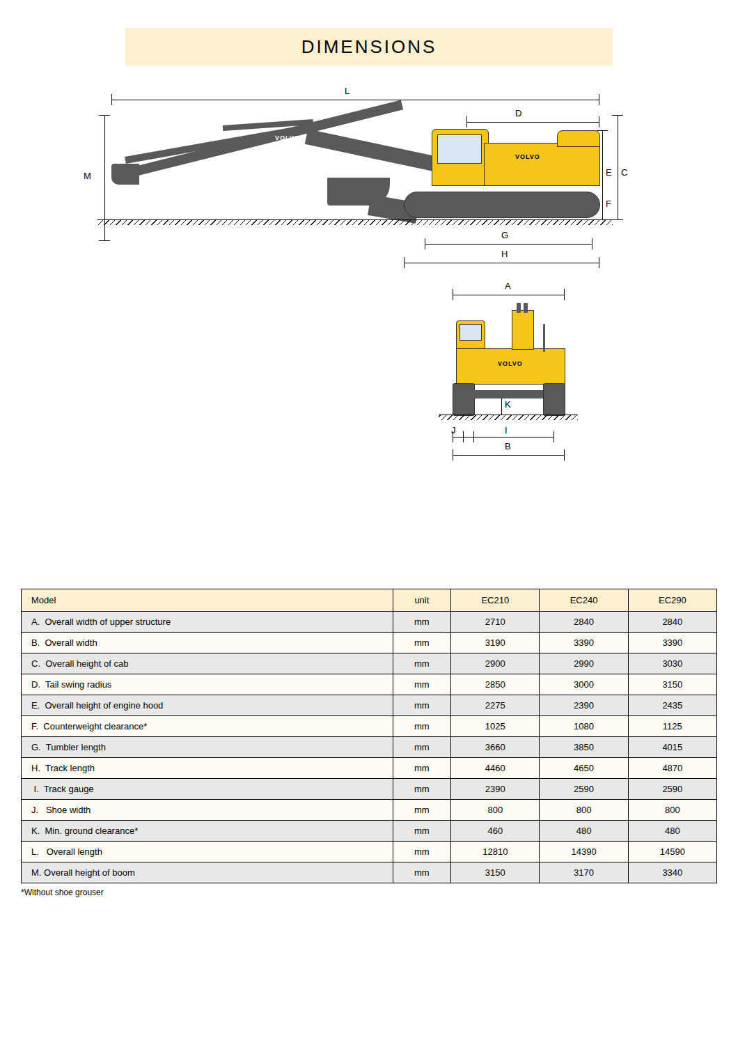DIMENSIONS
L
D
M
VOLVO
VOLVO
E
C
F
G
H
A
VOLVO
K
J
I
B
| Model | unit | EC210 | EC240 | EC290 |
| --- | --- | --- | --- | --- |
| A. Overall width of upper structure | mm | 2710 | 2840 | 2840 |
| B. Overall width | mm | 3190 | 3390 | 3390 |
| C. Overall height of cab | mm | 2900 | 2990 | 3030 |
| D. Tail swing radius | mm | 2850 | 3000 | 3150 |
| E. Overall height of engine hood | mm | 2275 | 2390 | 2435 |
| F. Counterweight clearance* | mm | 1025 | 1080 | 1125 |
| G. Tumbler length | mm | 3660 | 3850 | 4015 |
| H. Track length | mm | 4460 | 4650 | 4870 |
| I. Track gauge | mm | 2390 | 2590 | 2590 |
| J. Shoe width | mm | 800 | 800 | 800 |
| K. Min. ground clearance* | mm | 460 | 480 | 480 |
| L. Overall length | mm | 12810 | 14390 | 14590 |
| M. Overall height of boom | mm | 3150 | 3170 | 3340 |
*Without shoe grouser